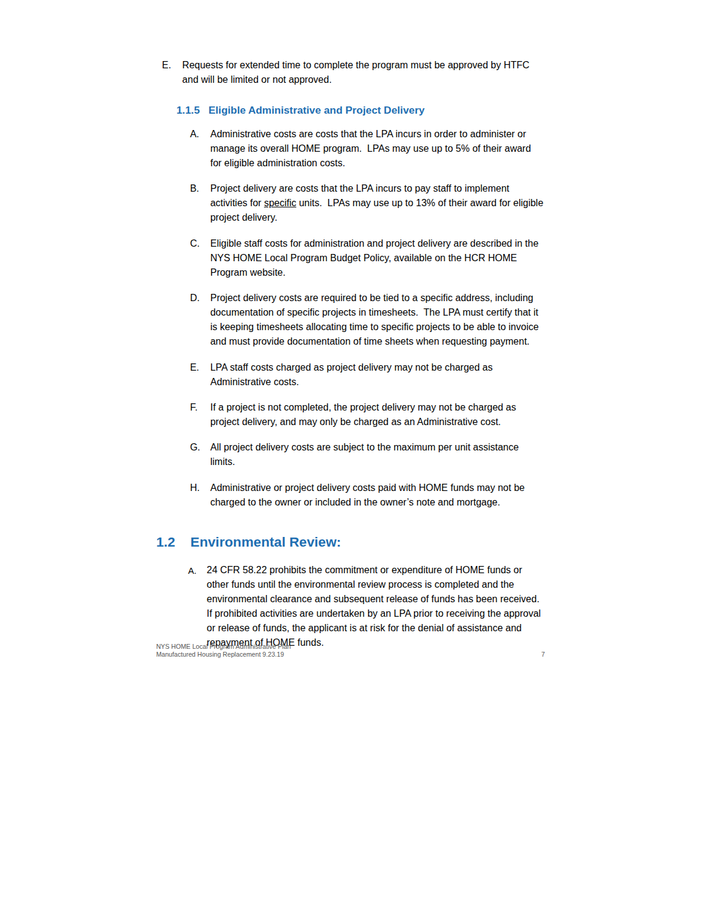E.
Requests for extended time to complete the program must be approved by HTFC and will be limited or not approved.
1.1.5 Eligible Administrative and Project Delivery
A.
Administrative costs are costs that the LPA incurs in order to administer or manage its overall HOME program. LPAs may use up to 5% of their award for eligible administration costs.
B.
Project delivery are costs that the LPA incurs to pay staff to implement activities for specific units. LPAs may use up to 13% of their award for eligible project delivery.
C.
Eligible staff costs for administration and project delivery are described in the NYS HOME Local Program Budget Policy, available on the HCR HOME Program website.
D.
Project delivery costs are required to be tied to a specific address, including documentation of specific projects in timesheets. The LPA must certify that it is keeping timesheets allocating time to specific projects to be able to invoice and must provide documentation of time sheets when requesting payment.
E.
LPA staff costs charged as project delivery may not be charged as Administrative costs.
F.
If a project is not completed, the project delivery may not be charged as project delivery, and may only be charged as an Administrative cost.
G.
All project delivery costs are subject to the maximum per unit assistance limits.
H.
Administrative or project delivery costs paid with HOME funds may not be charged to the owner or included in the owner’s note and mortgage.
1.2 Environmental Review:
A.
24 CFR 58.22 prohibits the commitment or expenditure of HOME funds or other funds until the environmental review process is completed and the environmental clearance and subsequent release of funds has been received. If prohibited activities are undertaken by an LPA prior to receiving the approval or release of funds, the applicant is at risk for the denial of assistance and repayment of HOME funds.
NYS HOME Local Program Administrative Plan
Manufactured Housing Replacement 9.23.19
7